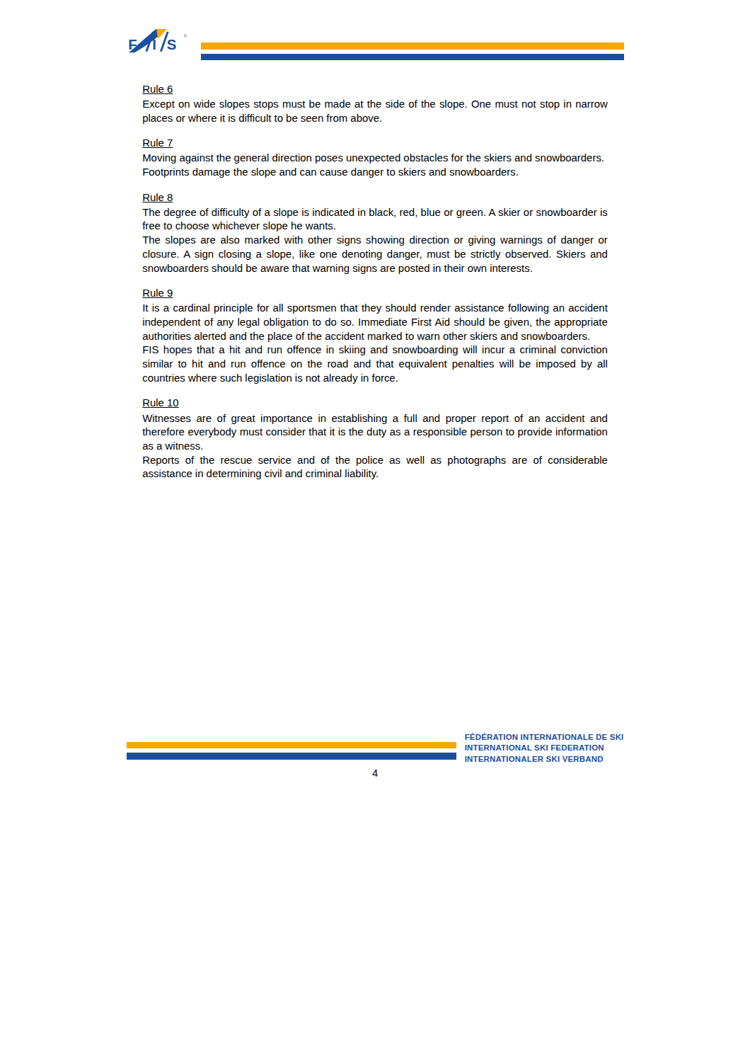F I S ®
Rule 6
Except on wide slopes stops must be made at the side of the slope. One must not stop in narrow places or where it is difficult to be seen from above.
Rule 7
Moving against the general direction poses unexpected obstacles for the skiers and snowboarders.
Footprints damage the slope and can cause danger to skiers and snowboarders.
Rule 8
The degree of difficulty of a slope is indicated in black, red, blue or green. A skier or snowboarder is free to choose whichever slope he wants.
The slopes are also marked with other signs showing direction or giving warnings of danger or closure. A sign closing a slope, like one denoting danger, must be strictly observed. Skiers and snowboarders should be aware that warning signs are posted in their own interests.
Rule 9
It is a cardinal principle for all sportsmen that they should render assistance following an accident independent of any legal obligation to do so. Immediate First Aid should be given, the appropriate authorities alerted and the place of the accident marked to warn other skiers and snowboarders.
FIS hopes that a hit and run offence in skiing and snowboarding will incur a criminal conviction similar to hit and run offence on the road and that equivalent penalties will be imposed by all countries where such legislation is not already in force.
Rule 10
Witnesses are of great importance in establishing a full and proper report of an accident and therefore everybody must consider that it is the duty as a responsible person to provide information as a witness.
Reports of the rescue service and of the police as well as photographs are of considerable assistance in determining civil and criminal liability.
FÉDÉRATION INTERNATIONALE DE SKI
INTERNATIONAL SKI FEDERATION
INTERNATIONALER SKI VERBAND
4